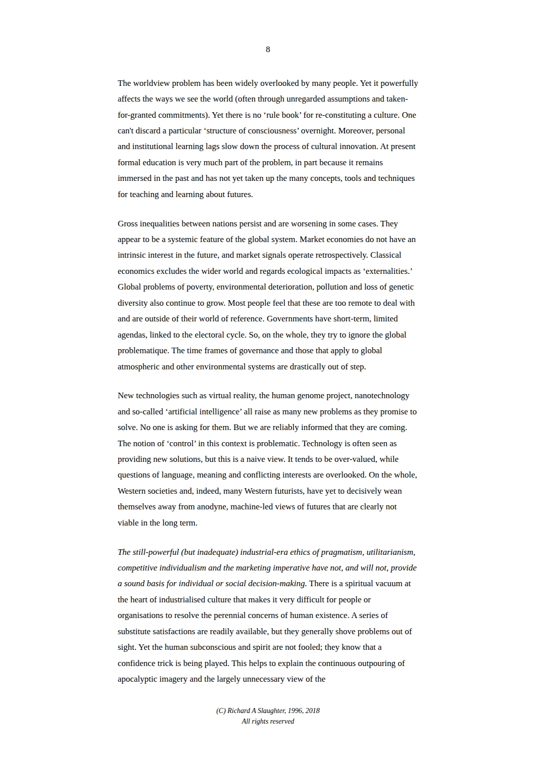8
The worldview problem has been widely overlooked by many people. Yet it powerfully affects the ways we see the world (often through unregarded assumptions and taken-for-granted commitments). Yet there is no ‘rule book’ for re-constituting a culture. One can't discard a particular ‘structure of consciousness’ overnight. Moreover, personal and institutional learning lags slow down the process of cultural innovation. At present formal education is very much part of the problem, in part because it remains immersed in the past and has not yet taken up the many concepts, tools and techniques for teaching and learning about futures.
Gross inequalities between nations persist and are worsening in some cases. They appear to be a systemic feature of the global system. Market economies do not have an intrinsic interest in the future, and market signals operate retrospectively. Classical economics excludes the wider world and regards ecological impacts as ‘externalities.’ Global problems of poverty, environmental deterioration, pollution and loss of genetic diversity also continue to grow. Most people feel that these are too remote to deal with and are outside of their world of reference. Governments have short-term, limited agendas, linked to the electoral cycle. So, on the whole, they try to ignore the global problematique. The time frames of governance and those that apply to global atmospheric and other environmental systems are drastically out of step.
New technologies such as virtual reality, the human genome project, nanotechnology and so-called ‘artificial intelligence’ all raise as many new problems as they promise to solve. No one is asking for them. But we are reliably informed that they are coming. The notion of ‘control’ in this context is problematic. Technology is often seen as providing new solutions, but this is a naive view. It tends to be over-valued, while questions of language, meaning and conflicting interests are overlooked. On the whole, Western societies and, indeed, many Western futurists, have yet to decisively wean themselves away from anodyne, machine-led views of futures that are clearly not viable in the long term.
The still-powerful (but inadequate) industrial-era ethics of pragmatism, utilitarianism, competitive individualism and the marketing imperative have not, and will not, provide a sound basis for individual or social decision-making. There is a spiritual vacuum at the heart of industrialised culture that makes it very difficult for people or organisations to resolve the perennial concerns of human existence. A series of substitute satisfactions are readily available, but they generally shove problems out of sight. Yet the human subconscious and spirit are not fooled; they know that a confidence trick is being played. This helps to explain the continuous outpouring of apocalyptic imagery and the largely unnecessary view of the
(C) Richard A Slaughter, 1996, 2018
All rights reserved